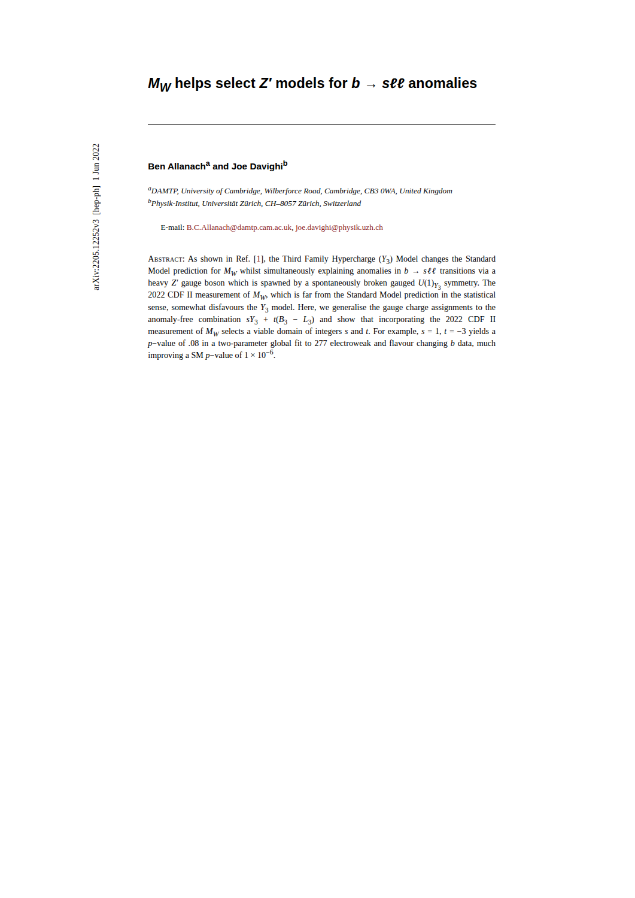arXiv:2205.12252v3 [hep-ph] 1 Jun 2022
MW helps select Z′ models for b → sℓℓ anomalies
Ben Allanacha and Joe Davighib
aDAMTP, University of Cambridge, Wilberforce Road, Cambridge, CB3 0WA, United Kingdom
bPhysik-Institut, Universität Zürich, CH–8057 Zürich, Switzerland
E-mail: B.C.Allanach@damtp.cam.ac.uk, joe.davighi@physik.uzh.ch
Abstract: As shown in Ref. [1], the Third Family Hypercharge (Y3) Model changes the Standard Model prediction for MW whilst simultaneously explaining anomalies in b → sℓℓ transitions via a heavy Z′ gauge boson which is spawned by a spontaneously broken gauged U(1)Y3 symmetry. The 2022 CDF II measurement of MW, which is far from the Standard Model prediction in the statistical sense, somewhat disfavours the Y3 model. Here, we generalise the gauge charge assignments to the anomaly-free combination sY3 + t(B3 − L3) and show that incorporating the 2022 CDF II measurement of MW selects a viable domain of integers s and t. For example, s = 1, t = −3 yields a p−value of .08 in a two-parameter global fit to 277 electroweak and flavour changing b data, much improving a SM p−value of 1 × 10−6.